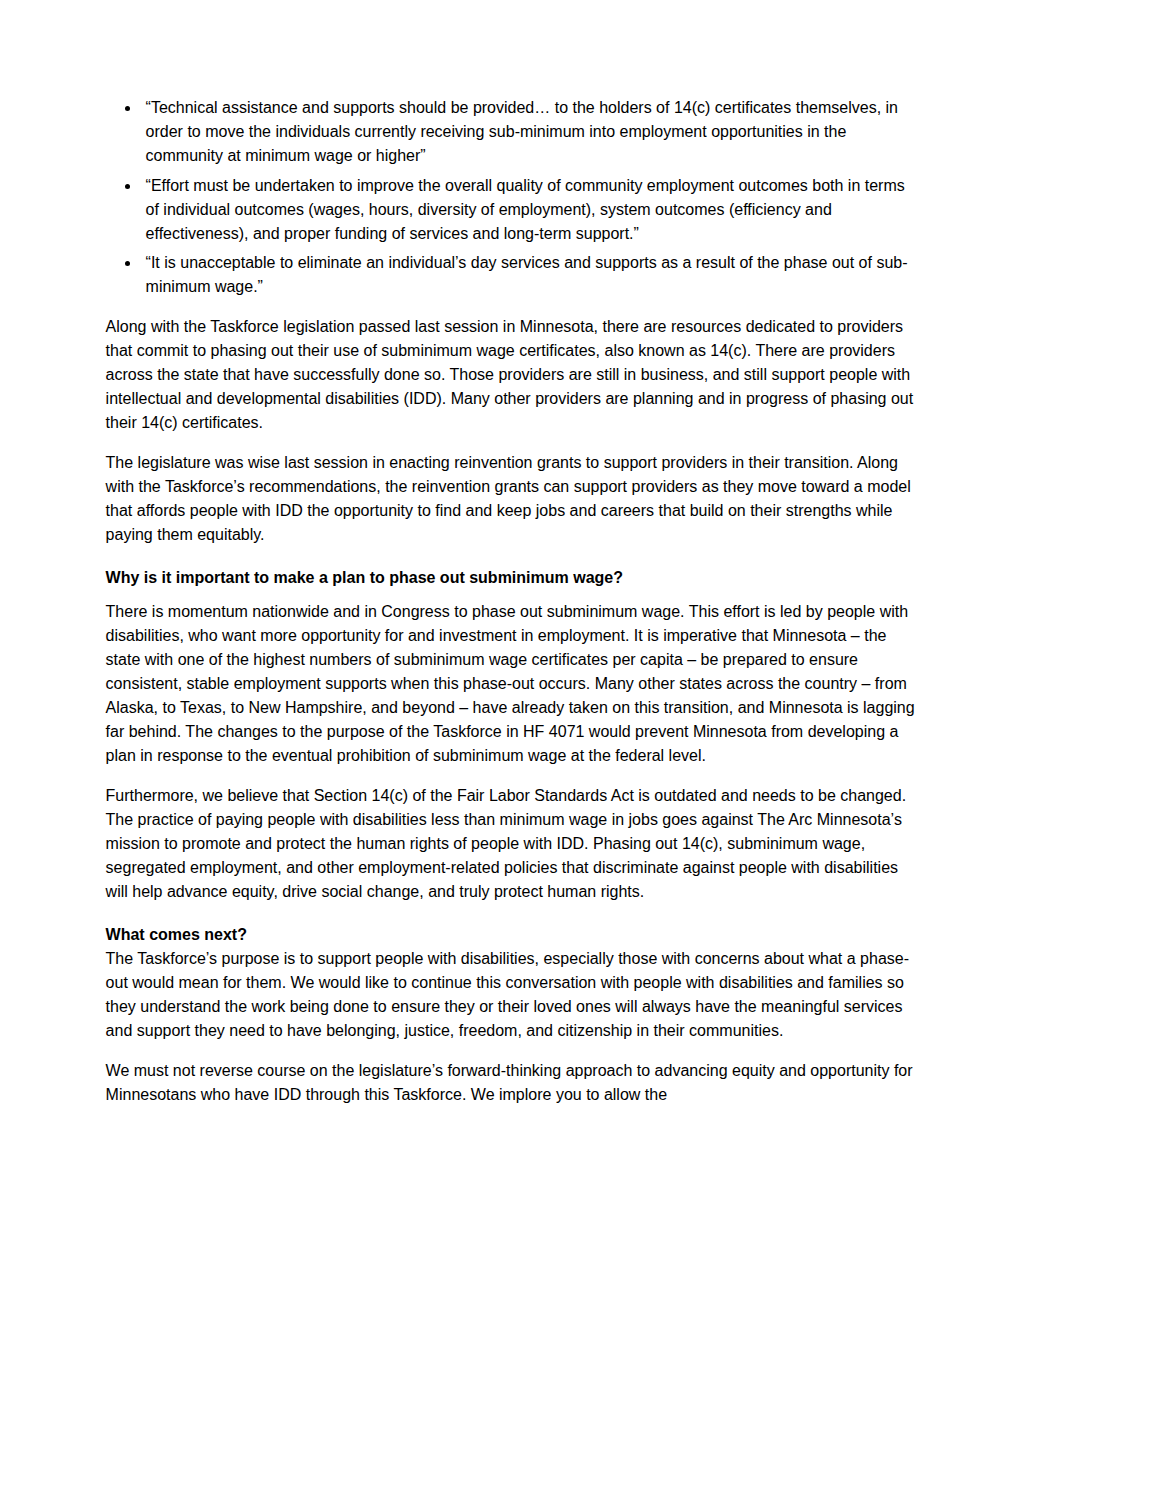“Technical assistance and supports should be provided… to the holders of 14(c) certificates themselves, in order to move the individuals currently receiving sub-minimum into employment opportunities in the community at minimum wage or higher”
“Effort must be undertaken to improve the overall quality of community employment outcomes both in terms of individual outcomes (wages, hours, diversity of employment), system outcomes (efficiency and effectiveness), and proper funding of services and long-term support.”
“It is unacceptable to eliminate an individual’s day services and supports as a result of the phase out of sub-minimum wage.”
Along with the Taskforce legislation passed last session in Minnesota, there are resources dedicated to providers that commit to phasing out their use of subminimum wage certificates, also known as 14(c). There are providers across the state that have successfully done so. Those providers are still in business, and still support people with intellectual and developmental disabilities (IDD). Many other providers are planning and in progress of phasing out their 14(c) certificates.
The legislature was wise last session in enacting reinvention grants to support providers in their transition. Along with the Taskforce’s recommendations, the reinvention grants can support providers as they move toward a model that affords people with IDD the opportunity to find and keep jobs and careers that build on their strengths while paying them equitably.
Why is it important to make a plan to phase out subminimum wage?
There is momentum nationwide and in Congress to phase out subminimum wage. This effort is led by people with disabilities, who want more opportunity for and investment in employment. It is imperative that Minnesota – the state with one of the highest numbers of subminimum wage certificates per capita – be prepared to ensure consistent, stable employment supports when this phase-out occurs. Many other states across the country – from Alaska, to Texas, to New Hampshire, and beyond – have already taken on this transition, and Minnesota is lagging far behind. The changes to the purpose of the Taskforce in HF 4071 would prevent Minnesota from developing a plan in response to the eventual prohibition of subminimum wage at the federal level.
Furthermore, we believe that Section 14(c) of the Fair Labor Standards Act is outdated and needs to be changed. The practice of paying people with disabilities less than minimum wage in jobs goes against The Arc Minnesota’s mission to promote and protect the human rights of people with IDD. Phasing out 14(c), subminimum wage, segregated employment, and other employment-related policies that discriminate against people with disabilities will help advance equity, drive social change, and truly protect human rights.
What comes next?
The Taskforce’s purpose is to support people with disabilities, especially those with concerns about what a phase-out would mean for them. We would like to continue this conversation with people with disabilities and families so they understand the work being done to ensure they or their loved ones will always have the meaningful services and support they need to have belonging, justice, freedom, and citizenship in their communities.
We must not reverse course on the legislature’s forward-thinking approach to advancing equity and opportunity for Minnesotans who have IDD through this Taskforce. We implore you to allow the